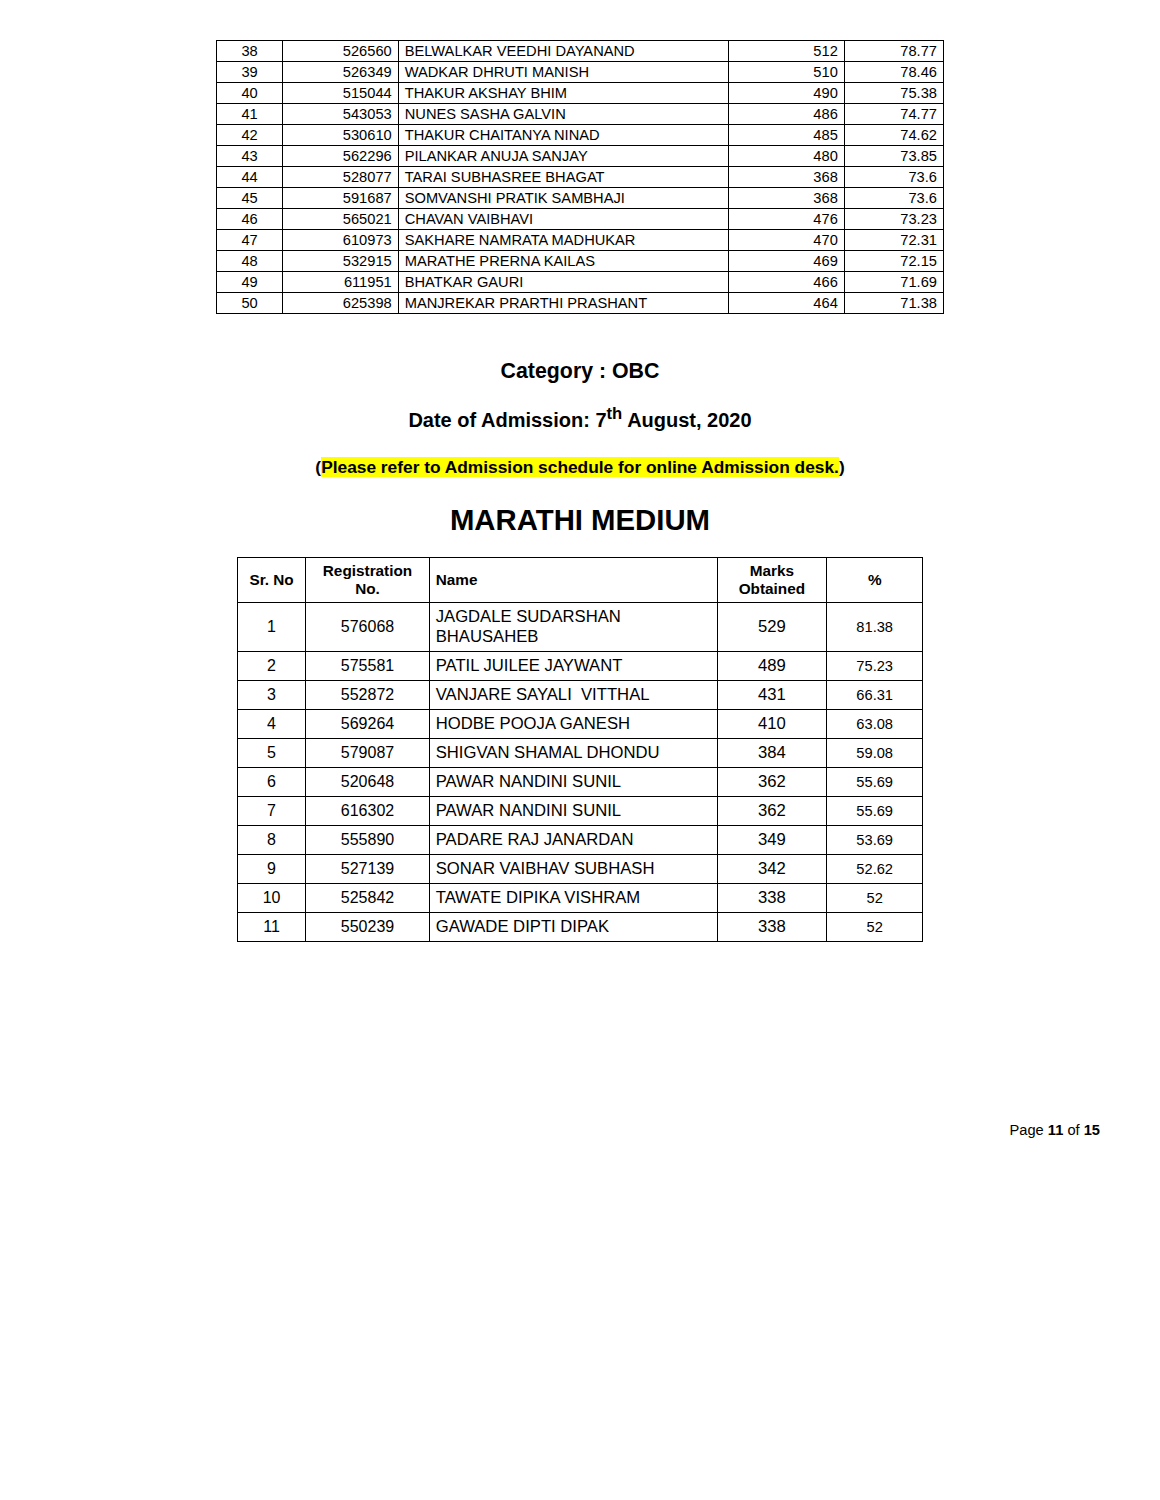| 38 | 526560 | BELWALKAR VEEDHI DAYANAND | 512 | 78.77 |
| 39 | 526349 | WADKAR DHRUTI MANISH | 510 | 78.46 |
| 40 | 515044 | THAKUR AKSHAY BHIM | 490 | 75.38 |
| 41 | 543053 | NUNES SASHA GALVIN | 486 | 74.77 |
| 42 | 530610 | THAKUR CHAITANYA NINAD | 485 | 74.62 |
| 43 | 562296 | PILANKAR ANUJA SANJAY | 480 | 73.85 |
| 44 | 528077 | TARAI SUBHASREE BHAGAT | 368 | 73.6 |
| 45 | 591687 | SOMVANSHI PRATIK SAMBHAJI | 368 | 73.6 |
| 46 | 565021 | CHAVAN VAIBHAVI | 476 | 73.23 |
| 47 | 610973 | SAKHARE NAMRATA MADHUKAR | 470 | 72.31 |
| 48 | 532915 | MARATHE PRERNA KAILAS | 469 | 72.15 |
| 49 | 611951 | BHATKAR GAURI | 466 | 71.69 |
| 50 | 625398 | MANJREKAR PRARTHI PRASHANT | 464 | 71.38 |
Category : OBC
Date of Admission: 7th August, 2020
(Please refer to Admission schedule for online Admission desk.)
MARATHI MEDIUM
| Sr. No | Registration No. | Name | Marks Obtained | % |
| --- | --- | --- | --- | --- |
| 1 | 576068 | JAGDALE SUDARSHAN BHAUSAHEB | 529 | 81.38 |
| 2 | 575581 | PATIL JUILEE JAYWANT | 489 | 75.23 |
| 3 | 552872 | VANJARE SAYALI VITTHAL | 431 | 66.31 |
| 4 | 569264 | HODBE POOJA GANESH | 410 | 63.08 |
| 5 | 579087 | SHIGVAN SHAMAL DHONDU | 384 | 59.08 |
| 6 | 520648 | PAWAR NANDINI SUNIL | 362 | 55.69 |
| 7 | 616302 | PAWAR NANDINI SUNIL | 362 | 55.69 |
| 8 | 555890 | PADARE RAJ JANARDAN | 349 | 53.69 |
| 9 | 527139 | SONAR VAIBHAV SUBHASH | 342 | 52.62 |
| 10 | 525842 | TAWATE DIPIKA VISHRAM | 338 | 52 |
| 11 | 550239 | GAWADE DIPTI DIPAK | 338 | 52 |
Page 11 of 15